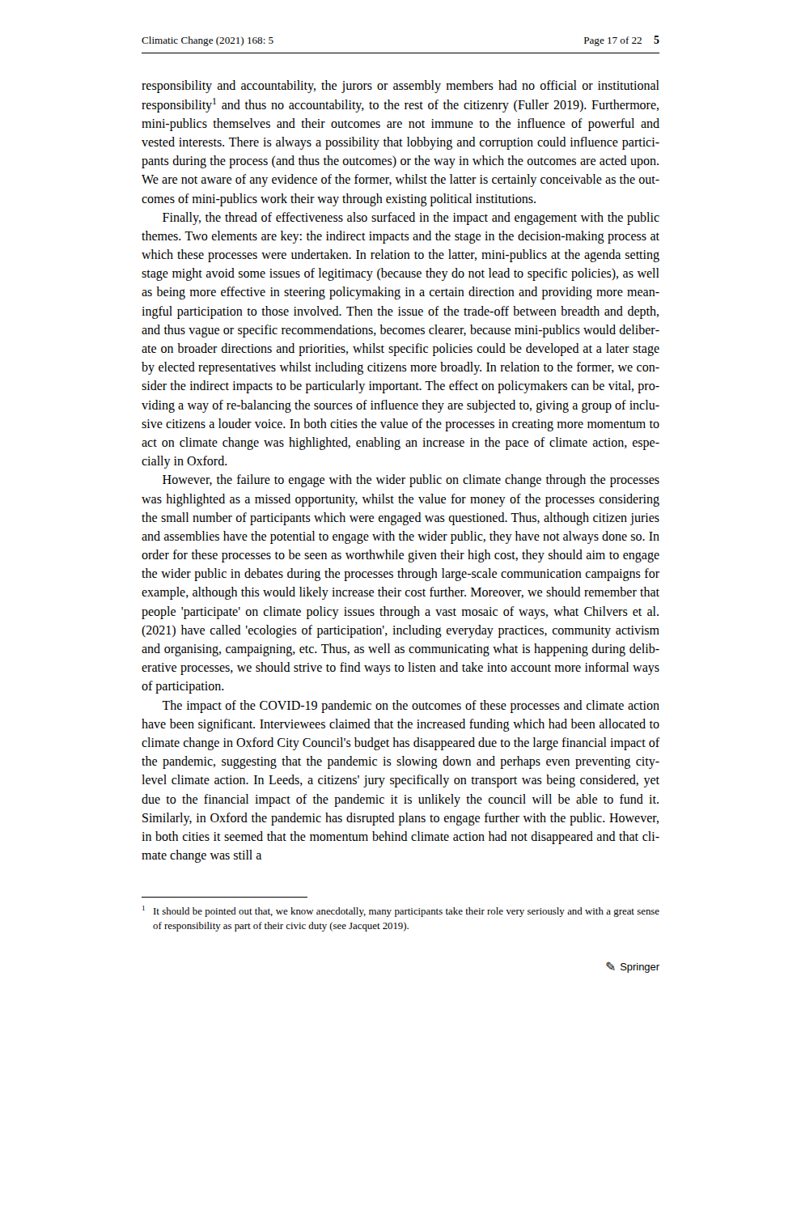Climatic Change (2021) 168: 5 Page 17 of 22 5
responsibility and accountability, the jurors or assembly members had no official or institutional responsibility1 and thus no accountability, to the rest of the citizenry (Fuller 2019). Furthermore, mini-publics themselves and their outcomes are not immune to the influence of powerful and vested interests. There is always a possibility that lobbying and corruption could influence participants during the process (and thus the outcomes) or the way in which the outcomes are acted upon. We are not aware of any evidence of the former, whilst the latter is certainly conceivable as the outcomes of mini-publics work their way through existing political institutions.
Finally, the thread of effectiveness also surfaced in the impact and engagement with the public themes. Two elements are key: the indirect impacts and the stage in the decision-making process at which these processes were undertaken. In relation to the latter, mini-publics at the agenda setting stage might avoid some issues of legitimacy (because they do not lead to specific policies), as well as being more effective in steering policymaking in a certain direction and providing more meaningful participation to those involved. Then the issue of the trade-off between breadth and depth, and thus vague or specific recommendations, becomes clearer, because mini-publics would deliberate on broader directions and priorities, whilst specific policies could be developed at a later stage by elected representatives whilst including citizens more broadly. In relation to the former, we consider the indirect impacts to be particularly important. The effect on policymakers can be vital, providing a way of re-balancing the sources of influence they are subjected to, giving a group of inclusive citizens a louder voice. In both cities the value of the processes in creating more momentum to act on climate change was highlighted, enabling an increase in the pace of climate action, especially in Oxford.
However, the failure to engage with the wider public on climate change through the processes was highlighted as a missed opportunity, whilst the value for money of the processes considering the small number of participants which were engaged was questioned. Thus, although citizen juries and assemblies have the potential to engage with the wider public, they have not always done so. In order for these processes to be seen as worthwhile given their high cost, they should aim to engage the wider public in debates during the processes through large-scale communication campaigns for example, although this would likely increase their cost further. Moreover, we should remember that people 'participate' on climate policy issues through a vast mosaic of ways, what Chilvers et al. (2021) have called 'ecologies of participation', including everyday practices, community activism and organising, campaigning, etc. Thus, as well as communicating what is happening during deliberative processes, we should strive to find ways to listen and take into account more informal ways of participation.
The impact of the COVID-19 pandemic on the outcomes of these processes and climate action have been significant. Interviewees claimed that the increased funding which had been allocated to climate change in Oxford City Council's budget has disappeared due to the large financial impact of the pandemic, suggesting that the pandemic is slowing down and perhaps even preventing city-level climate action. In Leeds, a citizens' jury specifically on transport was being considered, yet due to the financial impact of the pandemic it is unlikely the council will be able to fund it. Similarly, in Oxford the pandemic has disrupted plans to engage further with the public. However, in both cities it seemed that the momentum behind climate action had not disappeared and that climate change was still a
1 It should be pointed out that, we know anecdotally, many participants take their role very seriously and with a great sense of responsibility as part of their civic duty (see Jacquet 2019).
✎ Springer